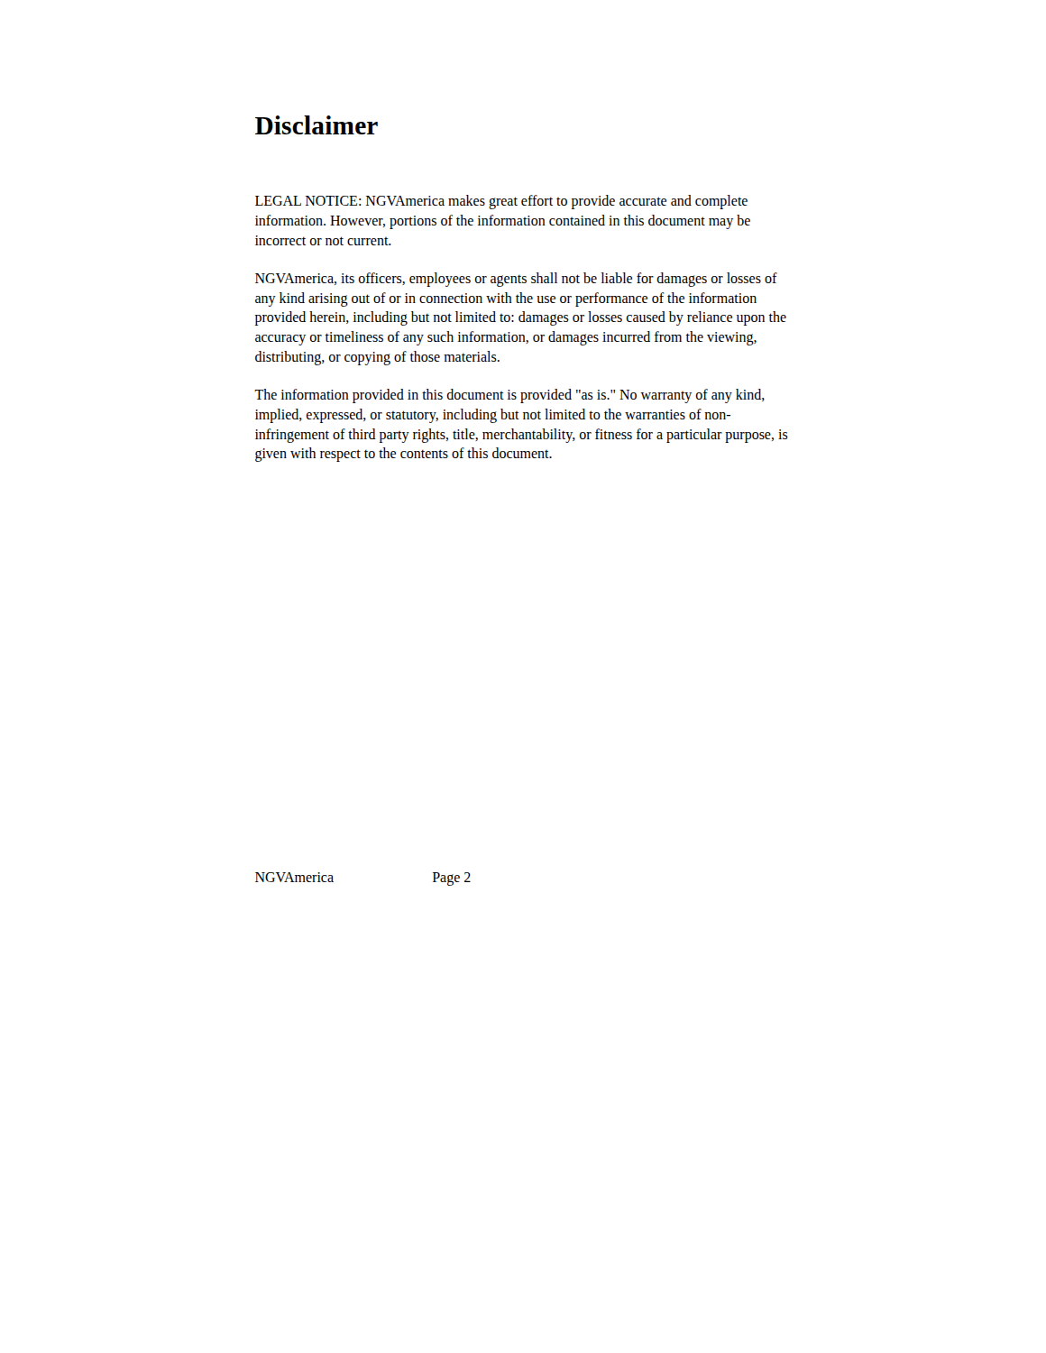Disclaimer
LEGAL NOTICE: NGVAmerica makes great effort to provide accurate and complete information. However, portions of the information contained in this document may be incorrect or not current.
NGVAmerica, its officers, employees or agents shall not be liable for damages or losses of any kind arising out of or in connection with the use or performance of the information provided herein, including but not limited to: damages or losses caused by reliance upon the accuracy or timeliness of any such information, or damages incurred from the viewing, distributing, or copying of those materials.
The information provided in this document is provided "as is." No warranty of any kind, implied, expressed, or statutory, including but not limited to the warranties of non-infringement of third party rights, title, merchantability, or fitness for a particular purpose, is given with respect to the contents of this document.
NGVAmerica Page 2